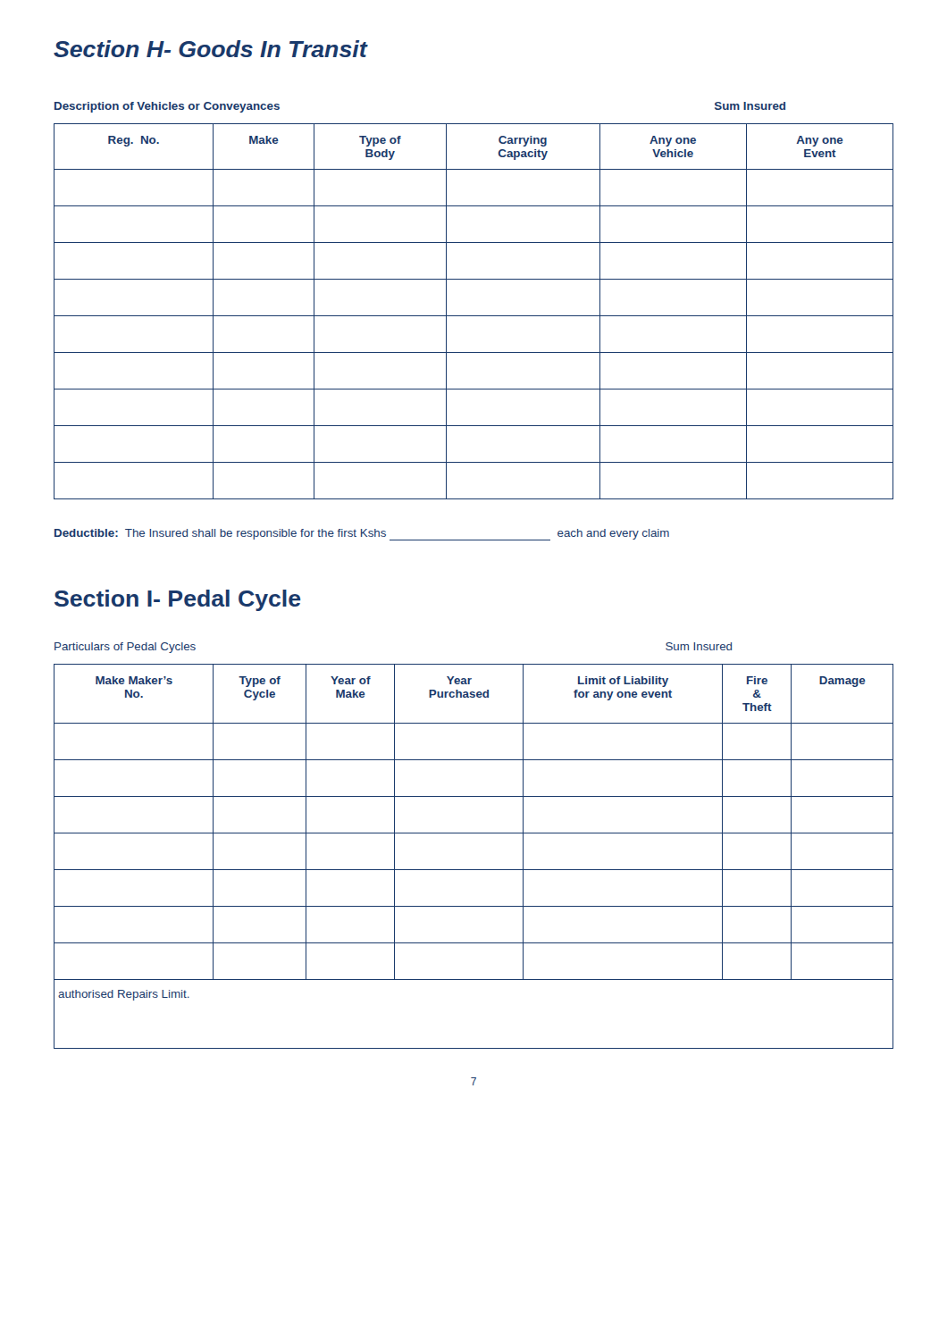Section H- Goods In Transit
Description of Vehicles or Conveyances Sum Insured
| Reg. No. | Make | Type of Body | Carrying Capacity | Any one Vehicle | Any one Event |
| --- | --- | --- | --- | --- | --- |
Deductible: The Insured shall be responsible for the first Kshs each and every claim
Section I- Pedal Cycle
Particulars of Pedal Cycles Sum Insured
| Make Maker’s No. | Type of Cycle | Year of Make | Year Purchased | Limit of Liability for any one event | Fire & Theft | Damage |
| --- | --- | --- | --- | --- | --- | --- |
| authorised Repairs Limit. |
7